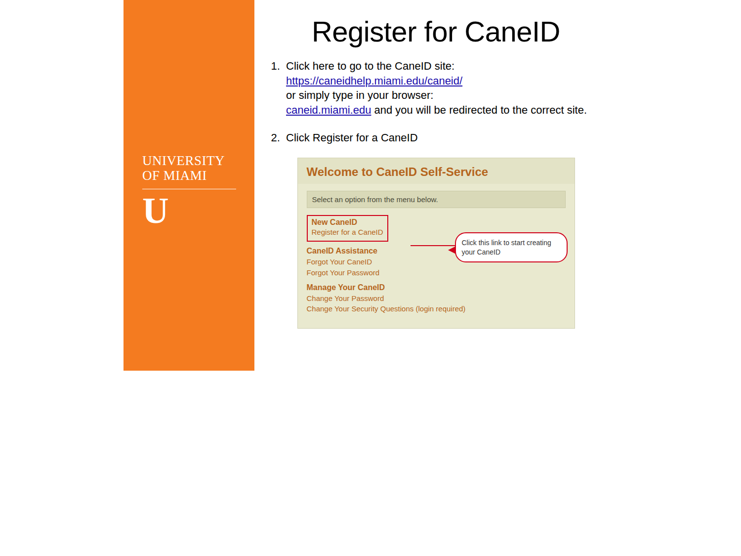UNIVERSITY
OF MIAMI
U
Register for CaneID
Click here to go to the CaneID site:
https://caneidhelp.miami.edu/caneid/
or simply type in your browser:
caneid.miami.edu and you will be redirected to the correct site.
Click Register for a CaneID
Welcome to CaneID Self-Service
Select an option from the menu below.
New CaneID
Register for a CaneID
CaneID Assistance
Forgot Your CaneID
Forgot Your Password
Manage Your CaneID
Change Your Password
Change Your Security Questions (login required)
Click this link to start creating your CaneID